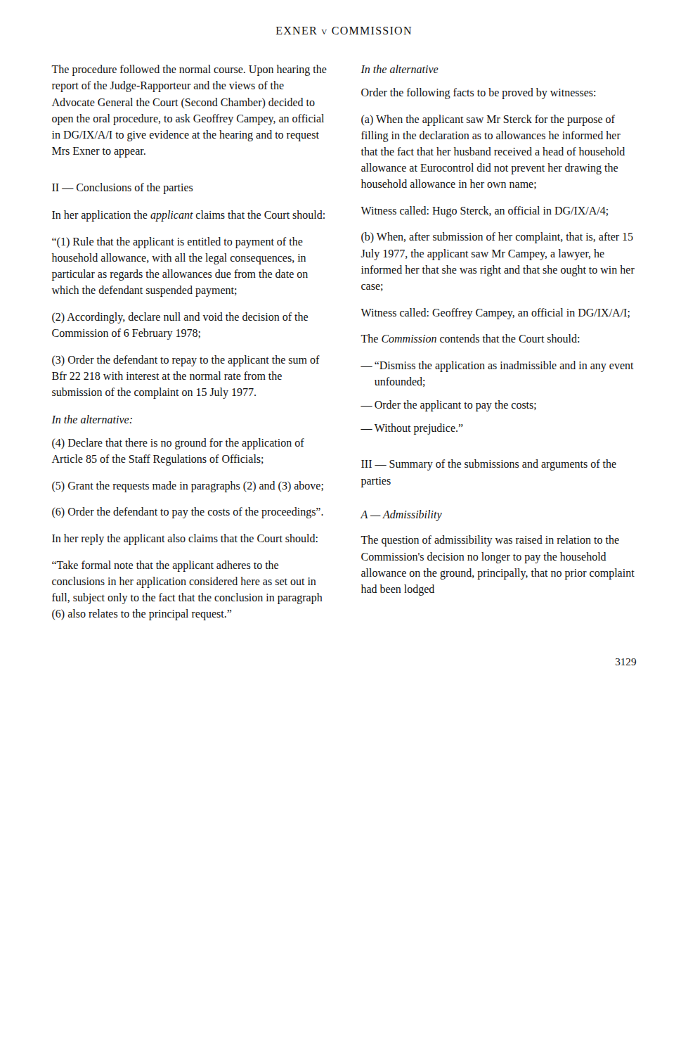EXNER v COMMISSION
The procedure followed the normal course. Upon hearing the report of the Judge-Rapporteur and the views of the Advocate General the Court (Second Chamber) decided to open the oral procedure, to ask Geoffrey Campey, an official in DG/IX/A/I to give evidence at the hearing and to request Mrs Exner to appear.
II — Conclusions of the parties
In her application the applicant claims that the Court should:
“(1) Rule that the applicant is entitled to payment of the household allowance, with all the legal consequences, in particular as regards the allowances due from the date on which the defendant suspended payment;
(2) Accordingly, declare null and void the decision of the Commission of 6 February 1978;
(3) Order the defendant to repay to the applicant the sum of Bfr 22 218 with interest at the normal rate from the submission of the complaint on 15 July 1977.
In the alternative:
(4) Declare that there is no ground for the application of Article 85 of the Staff Regulations of Officials;
(5) Grant the requests made in paragraphs (2) and (3) above;
(6) Order the defendant to pay the costs of the proceedings”.
In her reply the applicant also claims that the Court should:
“Take formal note that the applicant adheres to the conclusions in her application considered here as set out in full, subject only to the fact that the conclusion in paragraph (6) also relates to the principal request.”
In the alternative
Order the following facts to be proved by witnesses:
(a) When the applicant saw Mr Sterck for the purpose of filling in the declaration as to allowances he informed her that the fact that her husband received a head of household allowance at Eurocontrol did not prevent her drawing the household allowance in her own name;
Witness called: Hugo Sterck, an official in DG/IX/A/4;
(b) When, after submission of her complaint, that is, after 15 July 1977, the applicant saw Mr Campey, a lawyer, he informed her that she was right and that she ought to win her case;
Witness called: Geoffrey Campey, an official in DG/IX/A/I;
The Commission contends that the Court should:
“Dismiss the application as inadmissible and in any event unfounded;
Order the applicant to pay the costs;
Without prejudice.”
III — Summary of the submissions and arguments of the parties
A — Admissibility
The question of admissibility was raised in relation to the Commission's decision no longer to pay the household allowance on the ground, principally, that no prior complaint had been lodged
3129